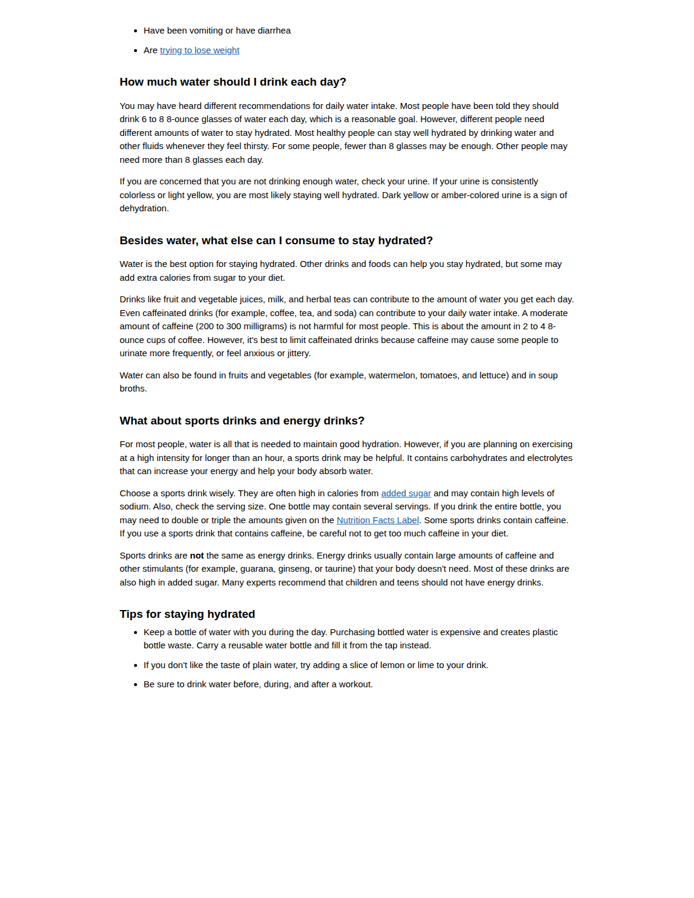Have been vomiting or have diarrhea
Are trying to lose weight
How much water should I drink each day?
You may have heard different recommendations for daily water intake. Most people have been told they should drink 6 to 8 8-ounce glasses of water each day, which is a reasonable goal. However, different people need different amounts of water to stay hydrated. Most healthy people can stay well hydrated by drinking water and other fluids whenever they feel thirsty. For some people, fewer than 8 glasses may be enough. Other people may need more than 8 glasses each day.
If you are concerned that you are not drinking enough water, check your urine. If your urine is consistently colorless or light yellow, you are most likely staying well hydrated. Dark yellow or amber-colored urine is a sign of dehydration.
Besides water, what else can I consume to stay hydrated?
Water is the best option for staying hydrated. Other drinks and foods can help you stay hydrated, but some may add extra calories from sugar to your diet.
Drinks like fruit and vegetable juices, milk, and herbal teas can contribute to the amount of water you get each day. Even caffeinated drinks (for example, coffee, tea, and soda) can contribute to your daily water intake. A moderate amount of caffeine (200 to 300 milligrams) is not harmful for most people. This is about the amount in 2 to 4 8-ounce cups of coffee. However, it's best to limit caffeinated drinks because caffeine may cause some people to urinate more frequently, or feel anxious or jittery.
Water can also be found in fruits and vegetables (for example, watermelon, tomatoes, and lettuce) and in soup broths.
What about sports drinks and energy drinks?
For most people, water is all that is needed to maintain good hydration. However, if you are planning on exercising at a high intensity for longer than an hour, a sports drink may be helpful. It contains carbohydrates and electrolytes that can increase your energy and help your body absorb water.
Choose a sports drink wisely. They are often high in calories from added sugar and may contain high levels of sodium. Also, check the serving size. One bottle may contain several servings. If you drink the entire bottle, you may need to double or triple the amounts given on the Nutrition Facts Label. Some sports drinks contain caffeine. If you use a sports drink that contains caffeine, be careful not to get too much caffeine in your diet.
Sports drinks are not the same as energy drinks. Energy drinks usually contain large amounts of caffeine and other stimulants (for example, guarana, ginseng, or taurine) that your body doesn't need. Most of these drinks are also high in added sugar. Many experts recommend that children and teens should not have energy drinks.
Tips for staying hydrated
Keep a bottle of water with you during the day. Purchasing bottled water is expensive and creates plastic bottle waste. Carry a reusable water bottle and fill it from the tap instead.
If you don't like the taste of plain water, try adding a slice of lemon or lime to your drink.
Be sure to drink water before, during, and after a workout.